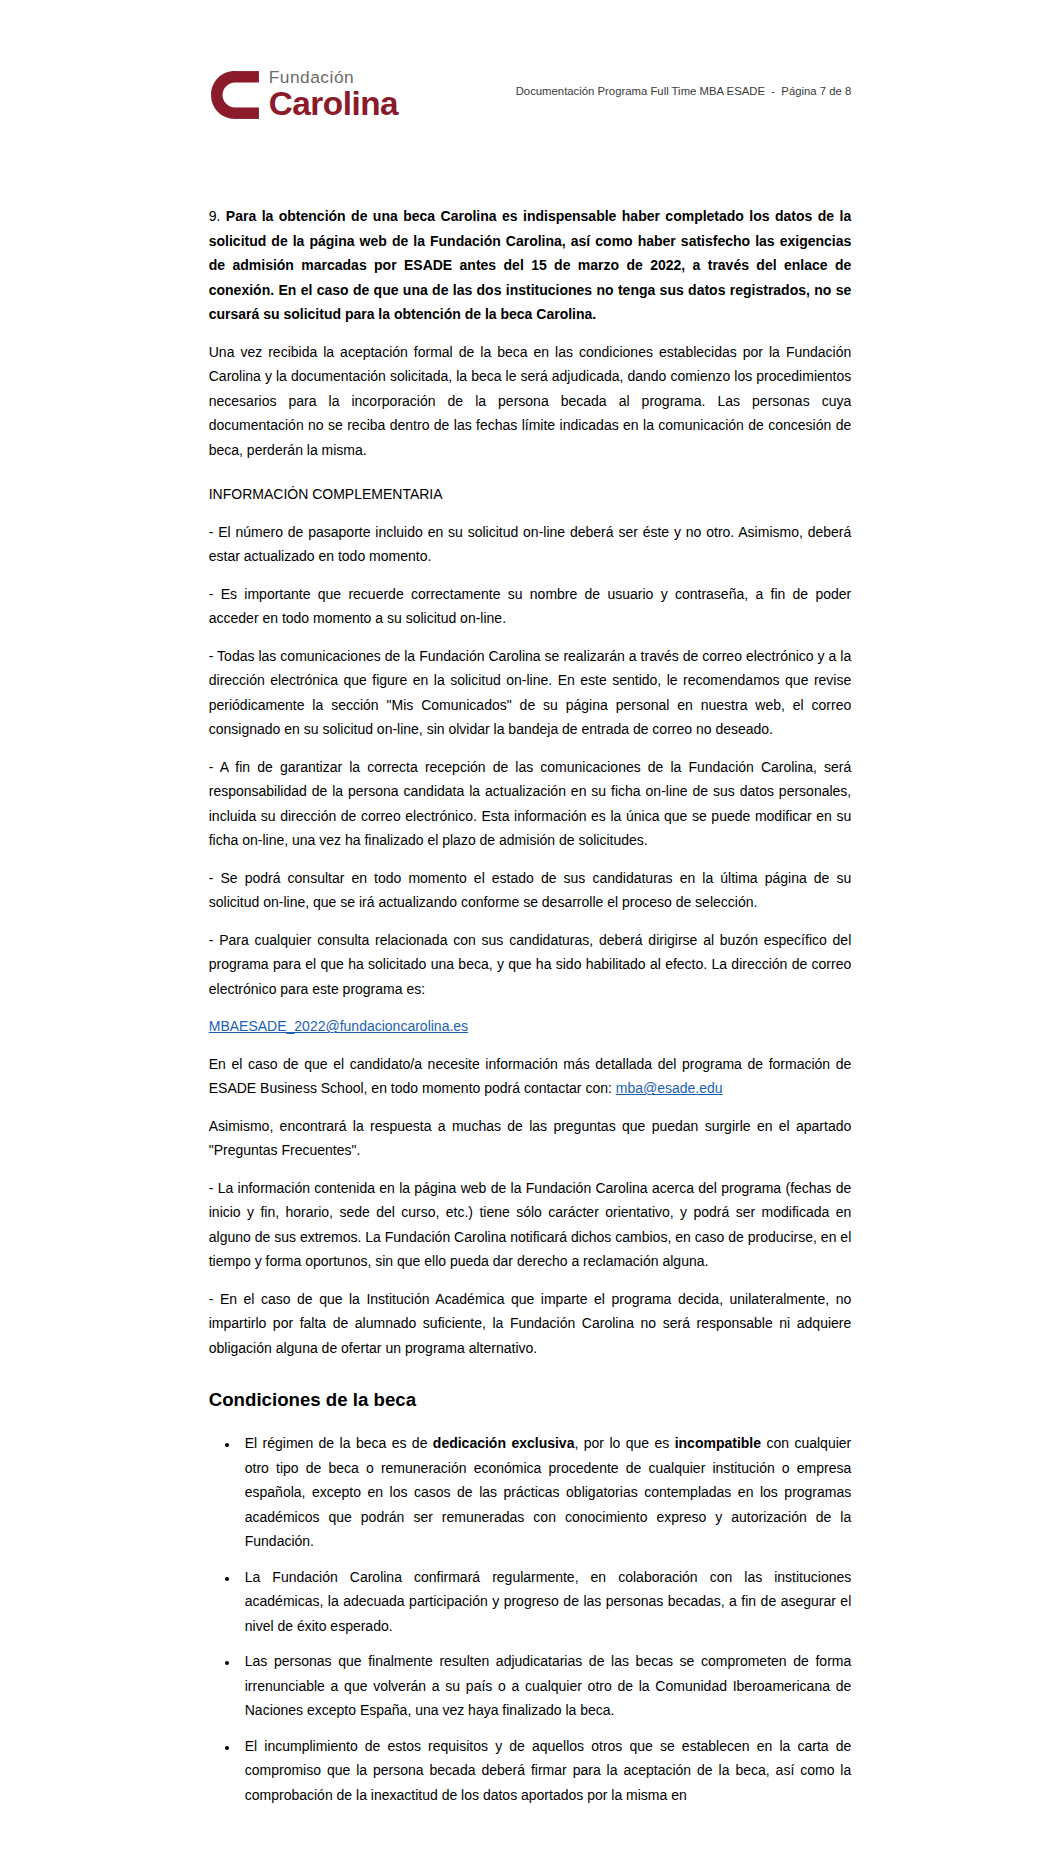Fundación
Carolina
Documentación Programa Full Time MBA ESADE - Página 7 de 8
9. Para la obtención de una beca Carolina es indispensable haber completado los datos de la solicitud de la página web de la Fundación Carolina, así como haber satisfecho las exigencias de admisión marcadas por ESADE antes del 15 de marzo de 2022, a través del enlace de conexión. En el caso de que una de las dos instituciones no tenga sus datos registrados, no se cursará su solicitud para la obtención de la beca Carolina.
Una vez recibida la aceptación formal de la beca en las condiciones establecidas por la Fundación Carolina y la documentación solicitada, la beca le será adjudicada, dando comienzo los procedimientos necesarios para la incorporación de la persona becada al programa. Las personas cuya documentación no se reciba dentro de las fechas límite indicadas en la comunicación de concesión de beca, perderán la misma.
INFORMACIÓN COMPLEMENTARIA
- El número de pasaporte incluido en su solicitud on-line deberá ser éste y no otro. Asimismo, deberá estar actualizado en todo momento.
- Es importante que recuerde correctamente su nombre de usuario y contraseña, a fin de poder acceder en todo momento a su solicitud on-line.
- Todas las comunicaciones de la Fundación Carolina se realizarán a través de correo electrónico y a la dirección electrónica que figure en la solicitud on-line. En este sentido, le recomendamos que revise periódicamente la sección "Mis Comunicados" de su página personal en nuestra web, el correo consignado en su solicitud on-line, sin olvidar la bandeja de entrada de correo no deseado.
- A fin de garantizar la correcta recepción de las comunicaciones de la Fundación Carolina, será responsabilidad de la persona candidata la actualización en su ficha on-line de sus datos personales, incluida su dirección de correo electrónico. Esta información es la única que se puede modificar en su ficha on-line, una vez ha finalizado el plazo de admisión de solicitudes.
- Se podrá consultar en todo momento el estado de sus candidaturas en la última página de su solicitud on-line, que se irá actualizando conforme se desarrolle el proceso de selección.
- Para cualquier consulta relacionada con sus candidaturas, deberá dirigirse al buzón específico del programa para el que ha solicitado una beca, y que ha sido habilitado al efecto. La dirección de correo electrónico para este programa es:
MBAESADE_2022@fundacioncarolina.es
En el caso de que el candidato/a necesite información más detallada del programa de formación de ESADE Business School, en todo momento podrá contactar con: mba@esade.edu
Asimismo, encontrará la respuesta a muchas de las preguntas que puedan surgirle en el apartado "Preguntas Frecuentes".
- La información contenida en la página web de la Fundación Carolina acerca del programa (fechas de inicio y fin, horario, sede del curso, etc.) tiene sólo carácter orientativo, y podrá ser modificada en alguno de sus extremos. La Fundación Carolina notificará dichos cambios, en caso de producirse, en el tiempo y forma oportunos, sin que ello pueda dar derecho a reclamación alguna.
- En el caso de que la Institución Académica que imparte el programa decida, unilateralmente, no impartirlo por falta de alumnado suficiente, la Fundación Carolina no será responsable ni adquiere obligación alguna de ofertar un programa alternativo.
Condiciones de la beca
El régimen de la beca es de dedicación exclusiva, por lo que es incompatible con cualquier otro tipo de beca o remuneración económica procedente de cualquier institución o empresa española, excepto en los casos de las prácticas obligatorias contempladas en los programas académicos que podrán ser remuneradas con conocimiento expreso y autorización de la Fundación.
La Fundación Carolina confirmará regularmente, en colaboración con las instituciones académicas, la adecuada participación y progreso de las personas becadas, a fin de asegurar el nivel de éxito esperado.
Las personas que finalmente resulten adjudicatarias de las becas se comprometen de forma irrenunciable a que volverán a su país o a cualquier otro de la Comunidad Iberoamericana de Naciones excepto España, una vez haya finalizado la beca.
El incumplimiento de estos requisitos y de aquellos otros que se establecen en la carta de compromiso que la persona becada deberá firmar para la aceptación de la beca, así como la comprobación de la inexactitud de los datos aportados por la misma en